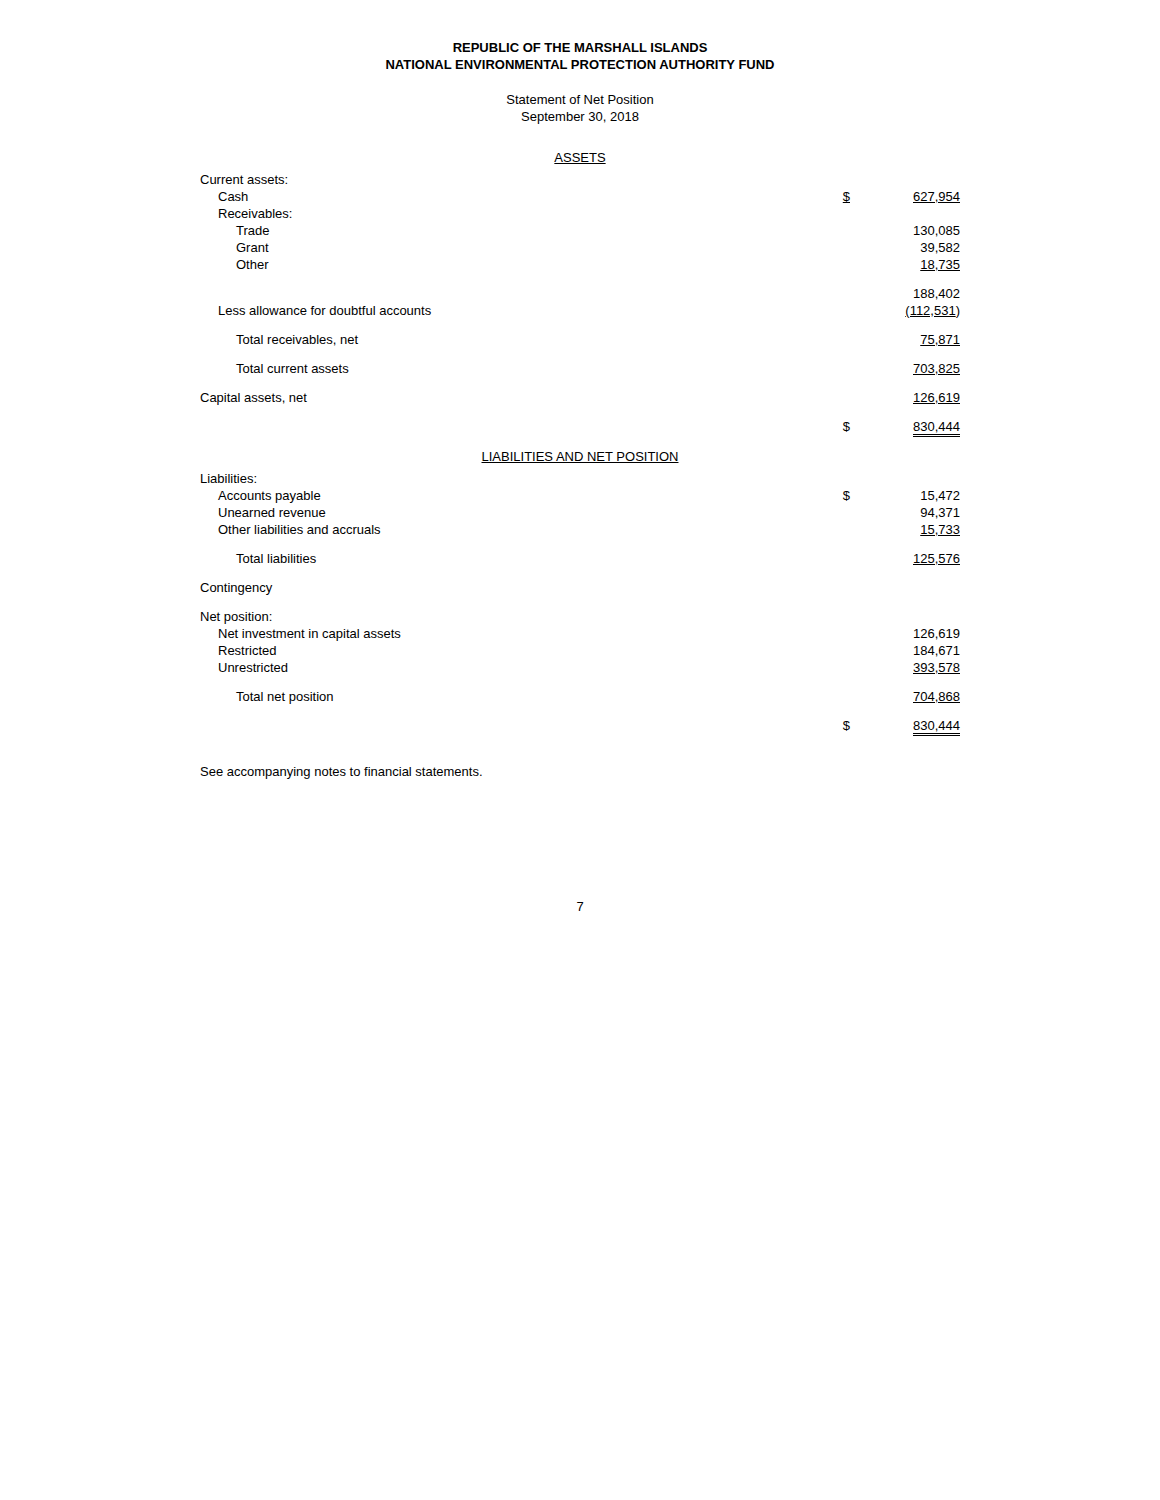REPUBLIC OF THE MARSHALL ISLANDS
NATIONAL ENVIRONMENTAL PROTECTION AUTHORITY FUND
Statement of Net Position
September 30, 2018
| ASSETS |
| Current assets: | | |
| Cash | $ | 627,954 |
| Receivables: | | |
| Trade | | 130,085 |
| Grant | | 39,582 |
| Other | | 18,735 |
| | | 188,402 |
| Less allowance for doubtful accounts | | (112,531 ) |
| Total receivables, net | | 75,871 |
| Total current assets | | 703,825 |
| Capital assets, net | | 126,619 |
| | $ | 830,444 |
| LIABILITIES AND NET POSITION |
| Liabilities: | | |
| Accounts payable | $ | 15,472 |
| Unearned revenue | | 94,371 |
| Other liabilities and accruals | | 15,733 |
| Total liabilities | | 125,576 |
| Contingency | | |
| Net position: | | |
| Net investment in capital assets | | 126,619 |
| Restricted | | 184,671 |
| Unrestricted | | 393,578 |
| Total net position | | 704,868 |
| | $ | 830,444 |
See accompanying notes to financial statements.
7